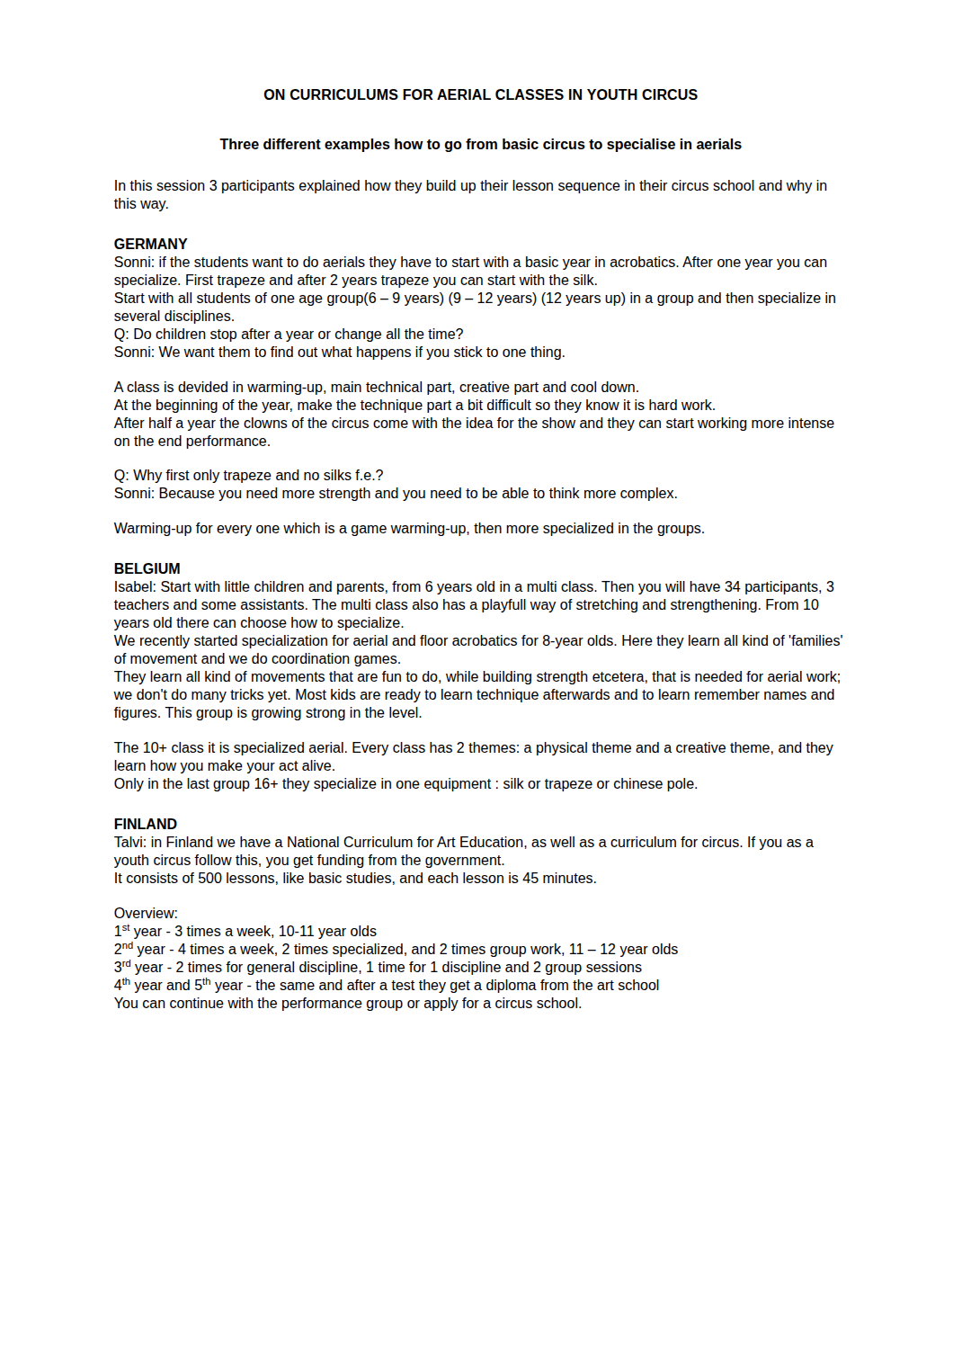On Curriculums for Aerial Classes in Youth Circus
Three different examples how to go from basic circus to specialise in aerials
In this session 3 participants explained how they build up their lesson sequence in their circus school and why in this way.
Germany
Sonni: if the students want to do aerials they have to start with a basic year in acrobatics. After one year you can specialize. First trapeze and after 2 years trapeze you can start with the silk.
Start with all students of one age group(6 – 9 years) (9 – 12 years) (12 years up) in a group and then specialize in several disciplines.
Q: Do children stop after a year or change all the time?
Sonni: We want them to find out what happens if you stick to one thing.
A class is devided in warming-up, main technical part, creative part and cool down.
At the beginning of the year, make the technique part a bit difficult so they know it is hard work.
After half a year the clowns of the circus come with the idea for the show and they can start working more intense on the end performance.
Q: Why first only trapeze and no silks f.e.?
Sonni: Because you need more strength and you need to be able to think more complex.
Warming-up for every one which is a game warming-up, then more specialized in the groups.
Belgium
Isabel: Start with little children and parents, from 6 years old in a multi class. Then you will have 34 participants, 3 teachers and some assistants. The multi class also has a playfull way of stretching and strengthening. From 10 years old there can choose how to specialize.
We recently started specialization for aerial and floor acrobatics for 8-year olds. Here they learn all kind of 'families' of movement and we do coordination games.
They learn all kind of movements that are fun to do, while building strength etcetera, that is needed for aerial work; we don't do many tricks yet. Most kids are ready to learn technique afterwards and to learn remember names and figures. This group is growing strong in the level.
The 10+ class it is specialized aerial. Every class has 2 themes: a physical theme and a creative theme, and they learn how you make your act alive.
Only in the last group 16+ they specialize in one equipment : silk or trapeze or chinese pole.
Finland
Talvi: in Finland we have a National Curriculum for Art Education, as well as a curriculum for circus. If you as a youth circus follow this, you get funding from the government.
It consists of 500 lessons, like basic studies, and each lesson is 45 minutes.
Overview:
1st year - 3 times a week, 10-11 year olds
2nd year - 4 times a week, 2 times specialized, and 2 times group work, 11 – 12 year olds
3rd year - 2 times for general discipline, 1 time for 1 discipline and 2 group sessions
4th year and 5th year - the same and after a test they get a diploma from the art school
You can continue with the performance group or apply for a circus school.